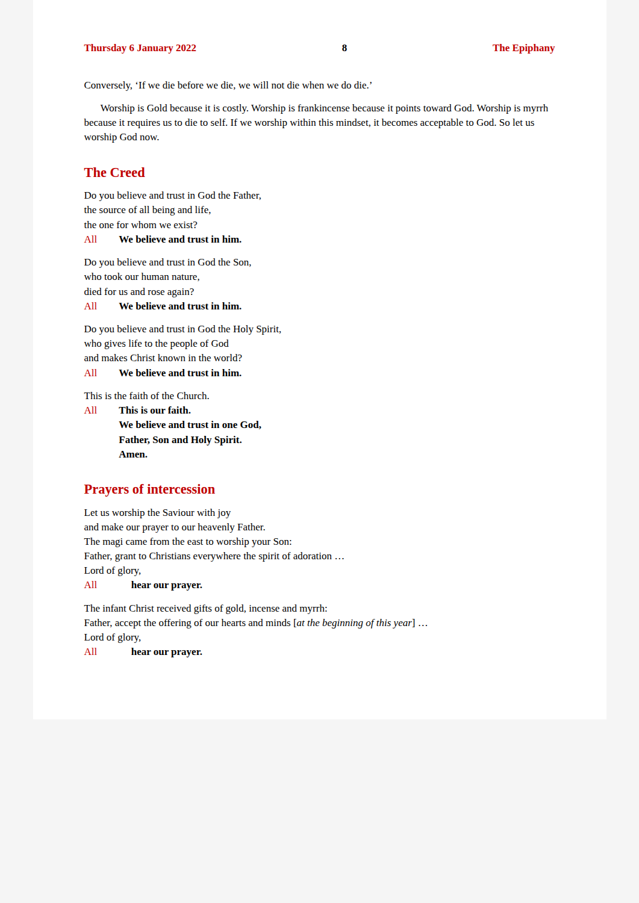Thursday 6 January 2022 8 The Epiphany
Conversely, ‘If we die before we die, we will not die when we do die.’
Worship is Gold because it is costly. Worship is frankincense because it points toward God. Worship is myrrh because it requires us to die to self. If we worship within this mindset, it becomes acceptable to God. So let us worship God now.
The Creed
Do you believe and trust in God the Father,
the source of all being and life,
the one for whom we exist?
All We believe and trust in him.
Do you believe and trust in God the Son,
who took our human nature,
died for us and rose again?
All We believe and trust in him.
Do you believe and trust in God the Holy Spirit,
who gives life to the people of God
and makes Christ known in the world?
All We believe and trust in him.
This is the faith of the Church.
All This is our faith. We believe and trust in one God, Father, Son and Holy Spirit. Amen.
Prayers of intercession
Let us worship the Saviour with joy
and make our prayer to our heavenly Father.
The magi came from the east to worship your Son:
Father, grant to Christians everywhere the spirit of adoration …
Lord of glory,
All hear our prayer.
The infant Christ received gifts of gold, incense and myrrh:
Father, accept the offering of our hearts and minds [at the beginning of this year] …
Lord of glory,
All hear our prayer.